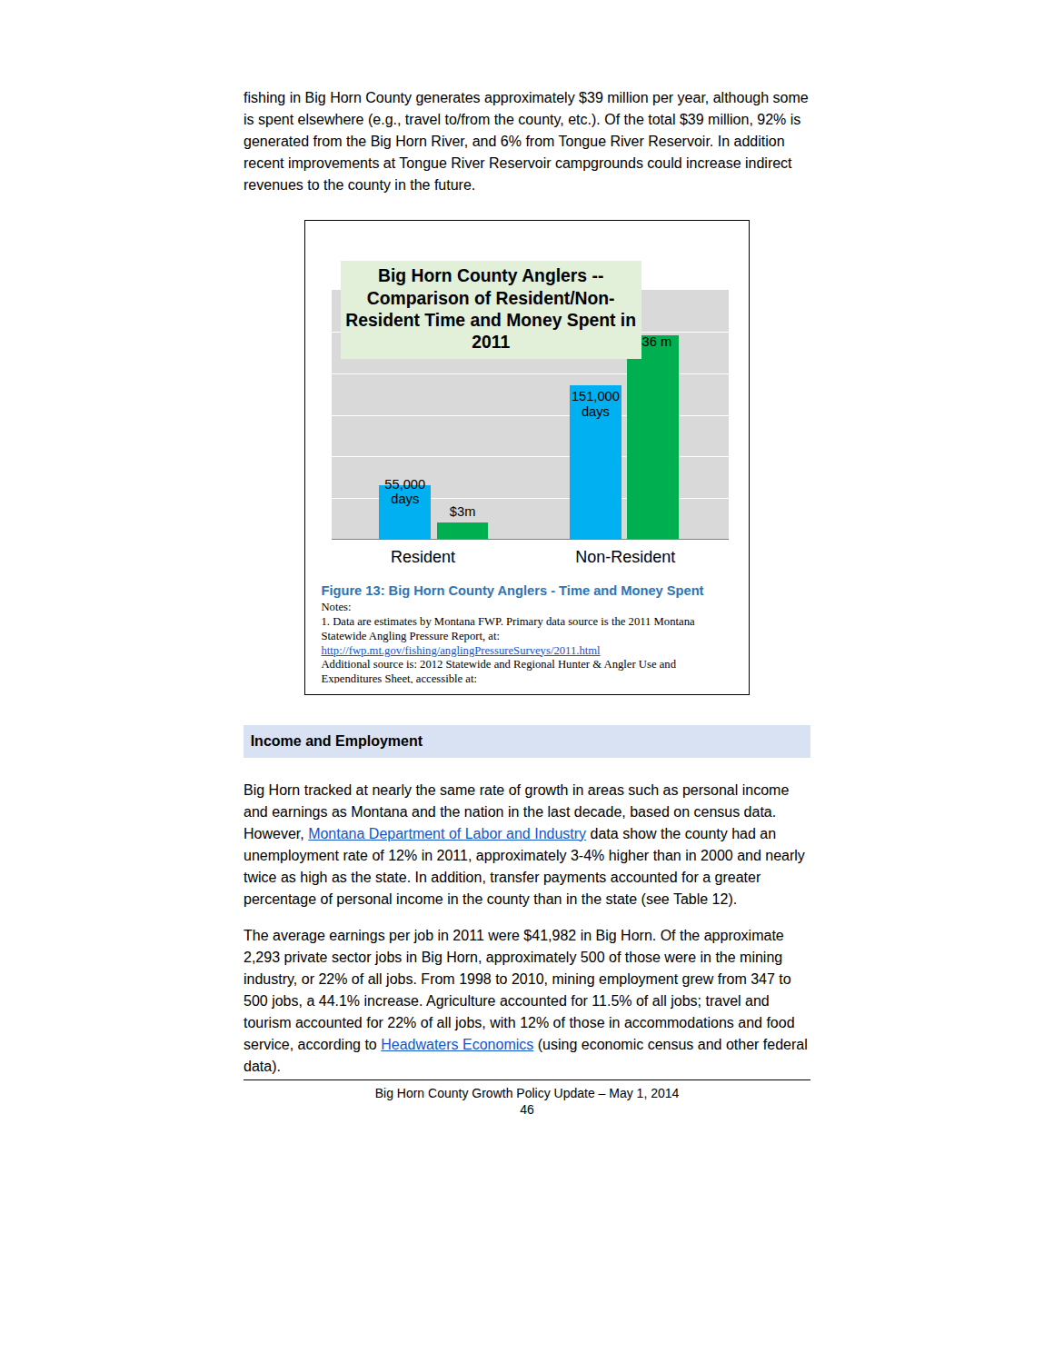fishing in Big Horn County generates approximately $39 million per year, although some is spent elsewhere (e.g., travel to/from the county, etc.). Of the total $39 million, 92% is generated from the Big Horn River, and 6% from Tongue River Reservoir. In addition recent improvements at Tongue River Reservoir campgrounds could increase indirect revenues to the county in the future.
Big Horn County Anglers -- Comparison of Resident/Non-Resident Time and Money Spent in 2011
55,000
days
$3m
151,000
days
$36 m
Resident Non-Resident
Figure 13: Big Horn County Anglers - Time and Money Spent
Notes:
1. Data are estimates by Montana FWP. Primary data source is the 2011 Montana Statewide Angling Pressure Report, at: http://fwp.mt.gov/fishing/anglingPressureSurveys/2011.html
Additional source is: 2012 Statewide and Regional Hunter & Angler Use and Expenditures Sheet, accessible at: http://fwp.mt.gov/doingBusiness/reference/surveys/socialEconomic/hunting.html
2. The spending reported by Big Horn County anglers was not confined to Big Horn County.
Income and Employment
Big Horn tracked at nearly the same rate of growth in areas such as personal income and earnings as Montana and the nation in the last decade, based on census data. However, Montana Department of Labor and Industry data show the county had an unemployment rate of 12% in 2011, approximately 3-4% higher than in 2000 and nearly twice as high as the state. In addition, transfer payments accounted for a greater percentage of personal income in the county than in the state (see Table 12).
The average earnings per job in 2011 were $41,982 in Big Horn. Of the approximate 2,293 private sector jobs in Big Horn, approximately 500 of those were in the mining industry, or 22% of all jobs. From 1998 to 2010, mining employment grew from 347 to 500 jobs, a 44.1% increase. Agriculture accounted for 11.5% of all jobs; travel and tourism accounted for 22% of all jobs, with 12% of those in accommodations and food service, according to Headwaters Economics (using economic census and other federal data).
Big Horn County Growth Policy Update – May 1, 2014
46